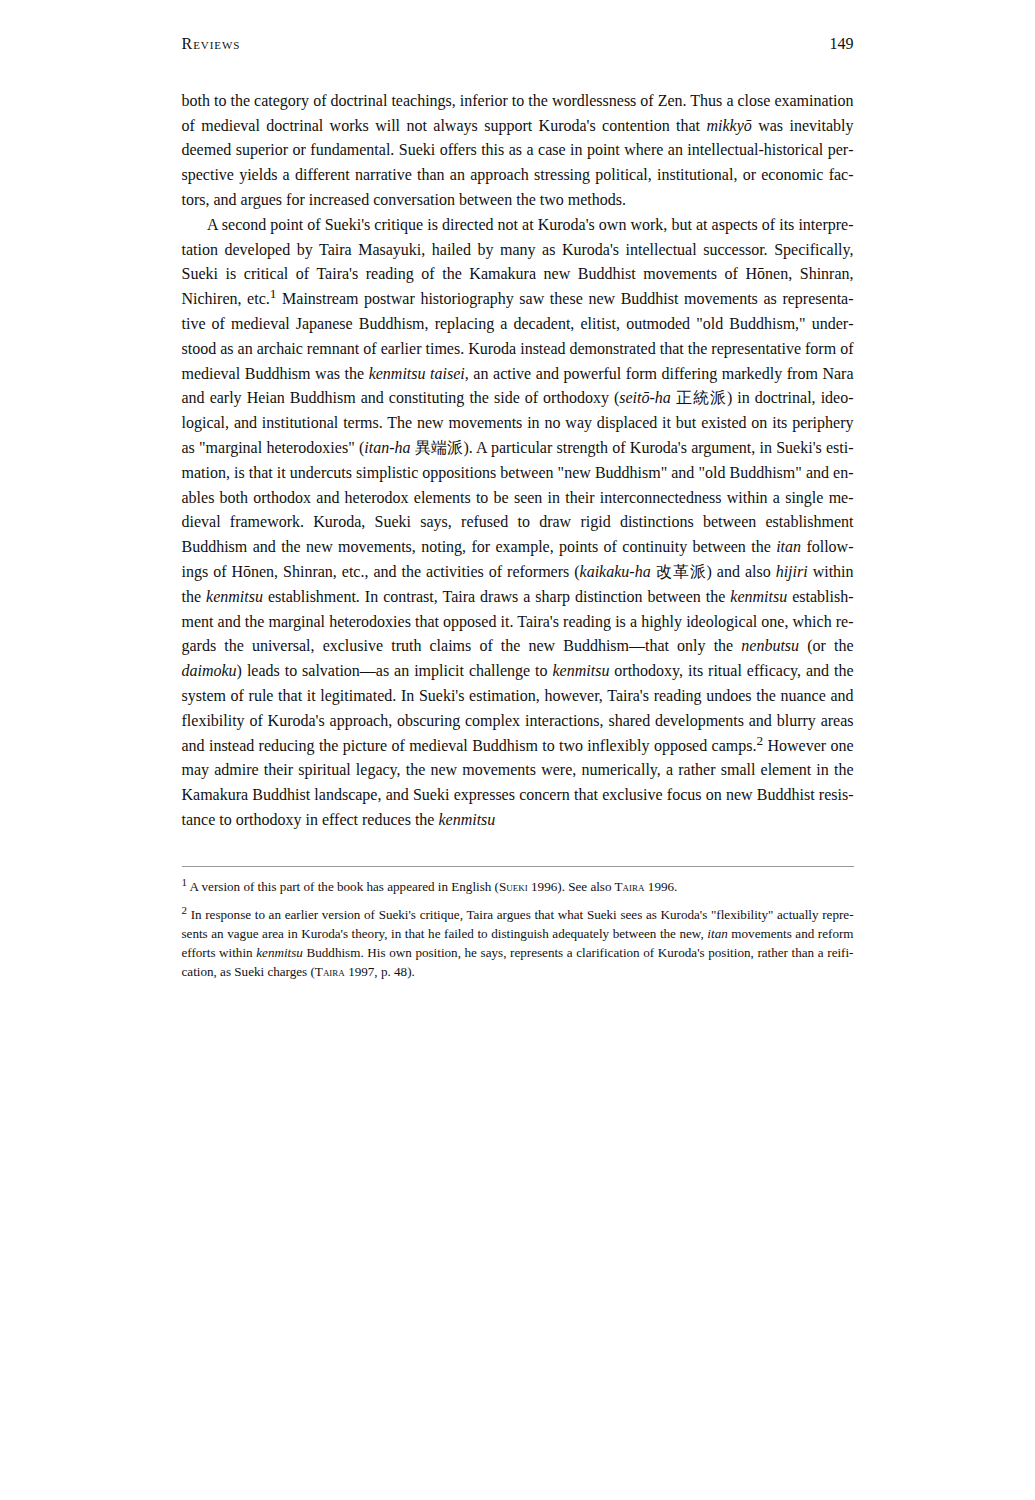Reviews 149
both to the category of doctrinal teachings, inferior to the wordlessness of Zen. Thus a close examination of medieval doctrinal works will not always support Kuroda's contention that mikkyō was inevitably deemed superior or fundamental. Sueki offers this as a case in point where an intellectual-historical perspective yields a different narrative than an approach stressing political, institutional, or economic factors, and argues for increased conversation between the two methods.
A second point of Sueki's critique is directed not at Kuroda's own work, but at aspects of its interpretation developed by Taira Masayuki, hailed by many as Kuroda's intellectual successor. Specifically, Sueki is critical of Taira's reading of the Kamakura new Buddhist movements of Hōnen, Shinran, Nichiren, etc.1 Mainstream postwar historiography saw these new Buddhist movements as representative of medieval Japanese Buddhism, replacing a decadent, elitist, outmoded "old Buddhism," understood as an archaic remnant of earlier times. Kuroda instead demonstrated that the representative form of medieval Buddhism was the kenmitsu taisei, an active and powerful form differing markedly from Nara and early Heian Buddhism and constituting the side of orthodoxy (seitō-ha 正統派) in doctrinal, ideological, and institutional terms. The new movements in no way displaced it but existed on its periphery as "marginal heterodoxies" (itan-ha 異端派). A particular strength of Kuroda's argument, in Sueki's estimation, is that it undercuts simplistic oppositions between "new Buddhism" and "old Buddhism" and enables both orthodox and heterodox elements to be seen in their interconnectedness within a single medieval framework. Kuroda, Sueki says, refused to draw rigid distinctions between establishment Buddhism and the new movements, noting, for example, points of continuity between the itan followings of Hōnen, Shinran, etc., and the activities of reformers (kaikaku-ha 改革派) and also hijiri within the kenmitsu establishment. In contrast, Taira draws a sharp distinction between the kenmitsu establishment and the marginal heterodoxies that opposed it. Taira's reading is a highly ideological one, which regards the universal, exclusive truth claims of the new Buddhism—that only the nenbutsu (or the daimoku) leads to salvation—as an implicit challenge to kenmitsu orthodoxy, its ritual efficacy, and the system of rule that it legitimated. In Sueki's estimation, however, Taira's reading undoes the nuance and flexibility of Kuroda's approach, obscuring complex interactions, shared developments and blurry areas and instead reducing the picture of medieval Buddhism to two inflexibly opposed camps.2 However one may admire their spiritual legacy, the new movements were, numerically, a rather small element in the Kamakura Buddhist landscape, and Sueki expresses concern that exclusive focus on new Buddhist resistance to orthodoxy in effect reduces the kenmitsu
1 A version of this part of the book has appeared in English (Sueki 1996). See also Taira 1996.
2 In response to an earlier version of Sueki's critique, Taira argues that what Sueki sees as Kuroda's "flexibility" actually represents an vague area in Kuroda's theory, in that he failed to distinguish adequately between the new, itan movements and reform efforts within kenmitsu Buddhism. His own position, he says, represents a clarification of Kuroda's position, rather than a reification, as Sueki charges (Taira 1997, p. 48).